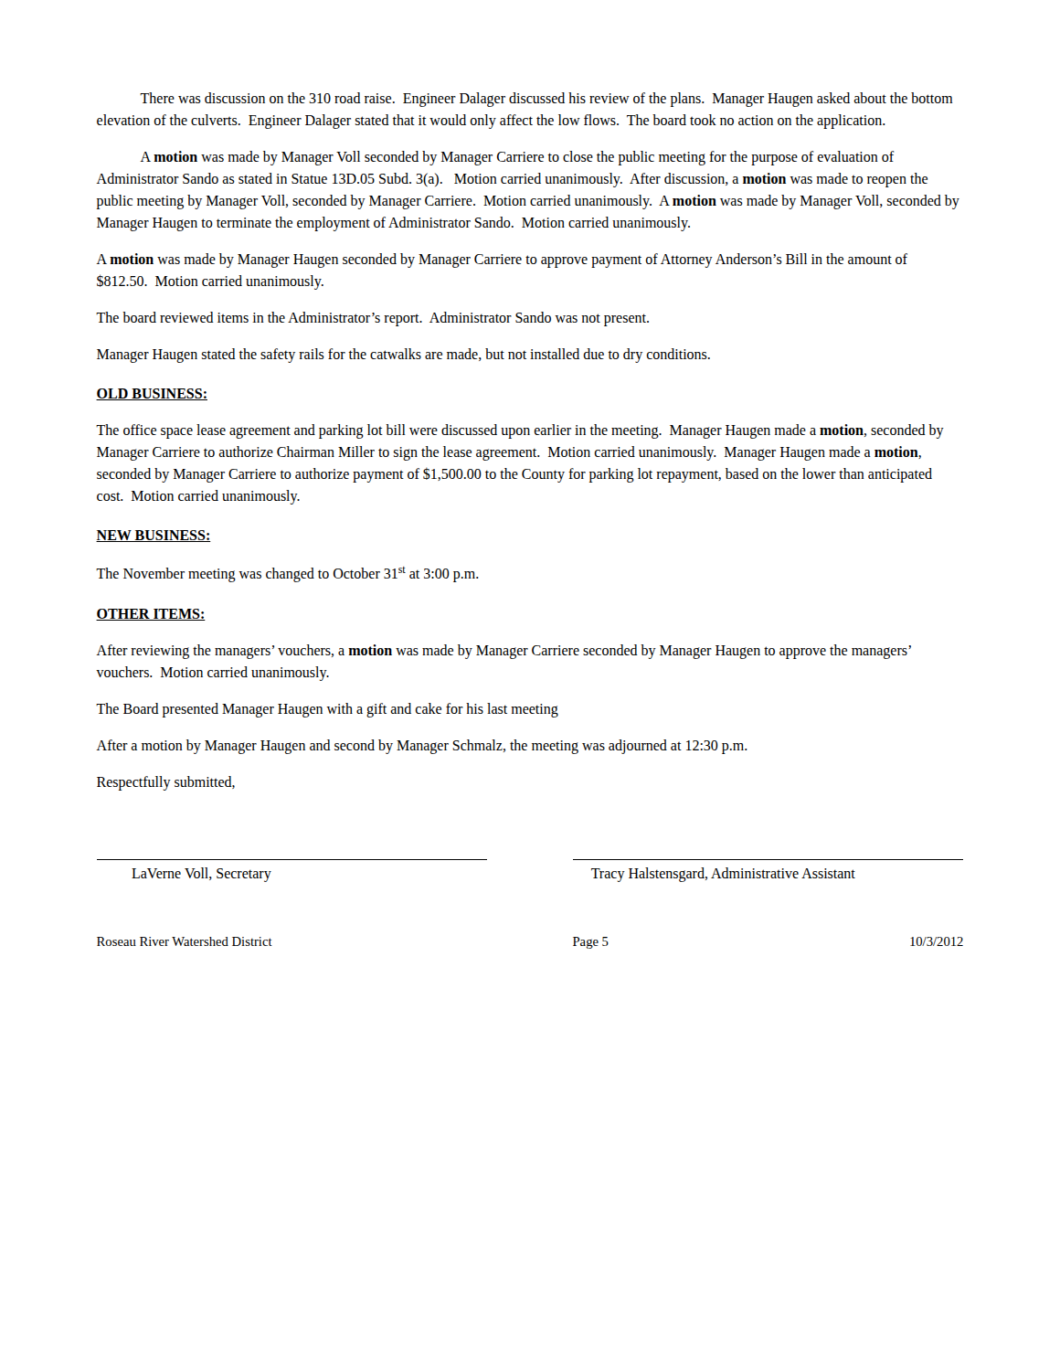There was discussion on the 310 road raise. Engineer Dalager discussed his review of the plans. Manager Haugen asked about the bottom elevation of the culverts. Engineer Dalager stated that it would only affect the low flows. The board took no action on the application.
A motion was made by Manager Voll seconded by Manager Carriere to close the public meeting for the purpose of evaluation of Administrator Sando as stated in Statue 13D.05 Subd. 3(a). Motion carried unanimously. After discussion, a motion was made to reopen the public meeting by Manager Voll, seconded by Manager Carriere. Motion carried unanimously. A motion was made by Manager Voll, seconded by Manager Haugen to terminate the employment of Administrator Sando. Motion carried unanimously.
A motion was made by Manager Haugen seconded by Manager Carriere to approve payment of Attorney Anderson’s Bill in the amount of $812.50. Motion carried unanimously.
The board reviewed items in the Administrator’s report. Administrator Sando was not present.
Manager Haugen stated the safety rails for the catwalks are made, but not installed due to dry conditions.
OLD BUSINESS:
The office space lease agreement and parking lot bill were discussed upon earlier in the meeting. Manager Haugen made a motion, seconded by Manager Carriere to authorize Chairman Miller to sign the lease agreement. Motion carried unanimously. Manager Haugen made a motion, seconded by Manager Carriere to authorize payment of $1,500.00 to the County for parking lot repayment, based on the lower than anticipated cost. Motion carried unanimously.
NEW BUSINESS:
The November meeting was changed to October 31st at 3:00 p.m.
OTHER ITEMS:
After reviewing the managers’ vouchers, a motion was made by Manager Carriere seconded by Manager Haugen to approve the managers’ vouchers. Motion carried unanimously.
The Board presented Manager Haugen with a gift and cake for his last meeting
After a motion by Manager Haugen and second by Manager Schmalz, the meeting was adjourned at 12:30 p.m.
Respectfully submitted,
LaVerne Voll, Secretary
Tracy Halstensgard, Administrative Assistant
Roseau River Watershed District
Page 5
10/3/2012